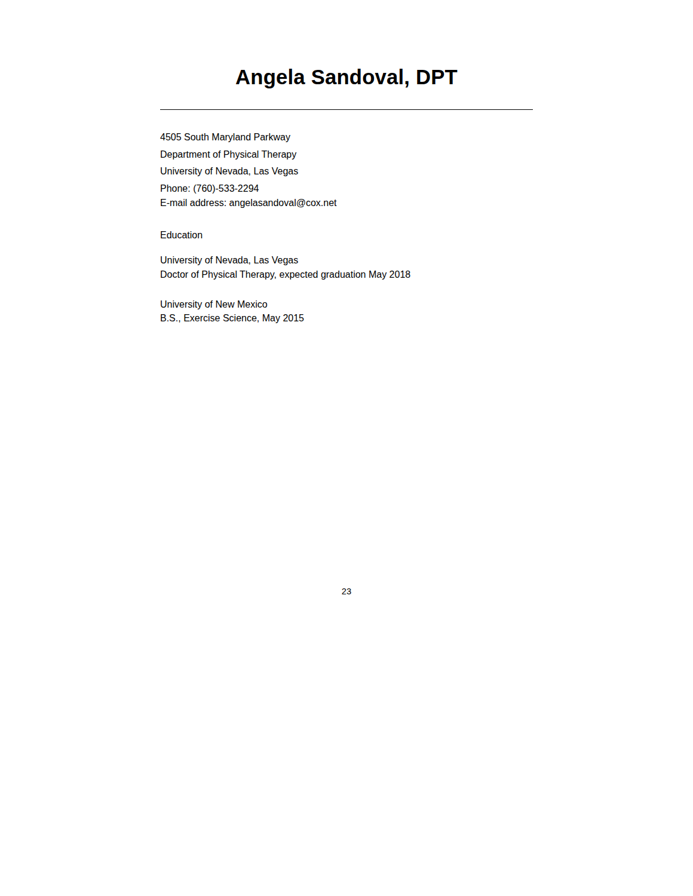Angela Sandoval, DPT
4505 South Maryland Parkway
Department of Physical Therapy
University of Nevada, Las Vegas
Phone: (760)-533-2294
E-mail address: angelasandoval@cox.net
Education
University of Nevada, Las Vegas
Doctor of Physical Therapy, expected graduation May 2018
University of New Mexico
B.S., Exercise Science, May 2015
23